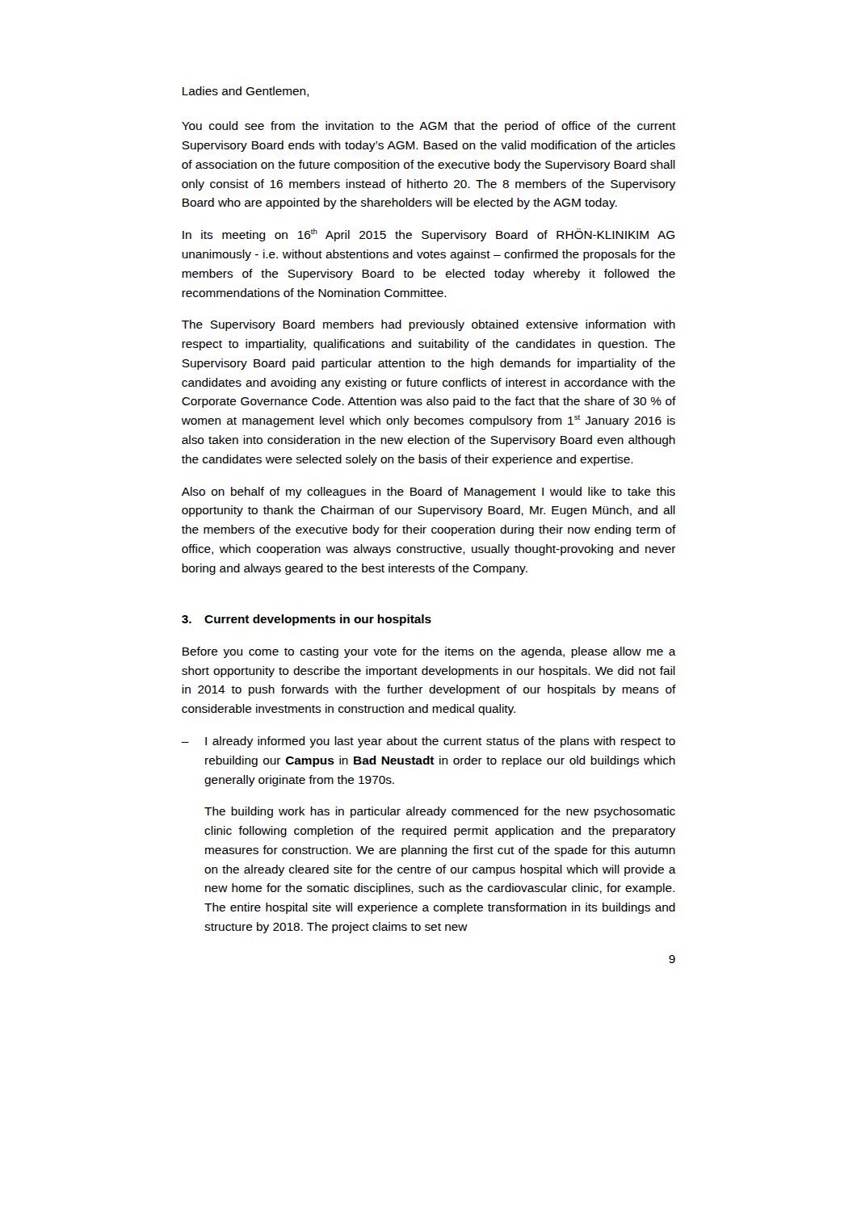Ladies and Gentlemen,
You could see from the invitation to the AGM that the period of office of the current Supervisory Board ends with today’s AGM. Based on the valid modification of the articles of association on the future composition of the executive body the Supervisory Board shall only consist of 16 members instead of hitherto 20. The 8 members of the Supervisory Board who are appointed by the shareholders will be elected by the AGM today.
In its meeting on 16th April 2015 the Supervisory Board of RHÖN-KLINIKIM AG unanimously - i.e. without abstentions and votes against – confirmed the proposals for the members of the Supervisory Board to be elected today whereby it followed the recommendations of the Nomination Committee.
The Supervisory Board members had previously obtained extensive information with respect to impartiality, qualifications and suitability of the candidates in question. The Supervisory Board paid particular attention to the high demands for impartiality of the candidates and avoiding any existing or future conflicts of interest in accordance with the Corporate Governance Code. Attention was also paid to the fact that the share of 30 % of women at management level which only becomes compulsory from 1st January 2016 is also taken into consideration in the new election of the Supervisory Board even although the candidates were selected solely on the basis of their experience and expertise.
Also on behalf of my colleagues in the Board of Management I would like to take this opportunity to thank the Chairman of our Supervisory Board, Mr. Eugen Münch, and all the members of the executive body for their cooperation during their now ending term of office, which cooperation was always constructive, usually thought-provoking and never boring and always geared to the best interests of the Company.
3. Current developments in our hospitals
Before you come to casting your vote for the items on the agenda, please allow me a short opportunity to describe the important developments in our hospitals. We did not fail in 2014 to push forwards with the further development of our hospitals by means of considerable investments in construction and medical quality.
–
I already informed you last year about the current status of the plans with respect to rebuilding our Campus in Bad Neustadt in order to replace our old buildings which generally originate from the 1970s.
The building work has in particular already commenced for the new psychosomatic clinic following completion of the required permit application and the preparatory measures for construction. We are planning the first cut of the spade for this autumn on the already cleared site for the centre of our campus hospital which will provide a new home for the somatic disciplines, such as the cardiovascular clinic, for example. The entire hospital site will experience a complete transformation in its buildings and structure by 2018. The project claims to set new
9